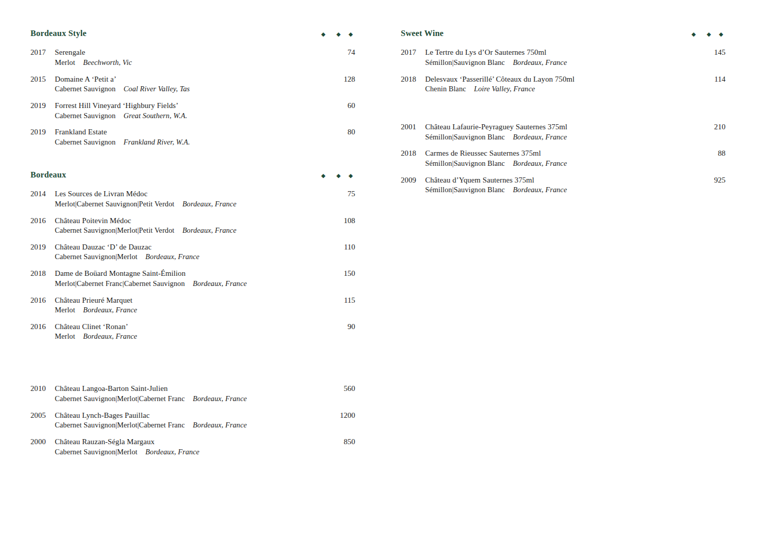Bordeaux Style
◆ ◆ ◆
2017
Serengale
Merlot Beechworth, Vic
74
2015
Domaine A ‘Petit a’
Cabernet Sauvignon Coal River Valley, Tas
128
2019
Forrest Hill Vineyard ‘Highbury Fields’
Cabernet Sauvignon Great Southern, W.A.
60
2019
Frankland Estate
Cabernet Sauvignon Frankland River, W.A.
80
Bordeaux
◆ ◆ ◆
2014
Les Sources de Livran Médoc
Merlot|Cabernet Sauvignon|Petit Verdot Bordeaux, France
75
2016
Château Poitevin Médoc
Cabernet Sauvignon|Merlot|Petit Verdot Bordeaux, France
108
2019
Château Dauzac ‘D’ de Dauzac
Cabernet Sauvignon|Merlot Bordeaux, France
110
2018
Dame de Boüard Montagne Saint-Émilion
Merlot|Cabernet Franc|Cabernet Sauvignon Bordeaux, France
150
2016
Château Prieuré Marquet
Merlot Bordeaux, France
115
2016
Château Clinet ‘Ronan’
Merlot Bordeaux, France
90
2010
Château Langoa-Barton Saint-Julien
Cabernet Sauvignon|Merlot|Cabernet Franc Bordeaux, France
560
2005
Château Lynch-Bages Pauillac
Cabernet Sauvignon|Merlot|Cabernet Franc Bordeaux, France
1200
2000
Château Rauzan-Ségla Margaux
Cabernet Sauvignon|Merlot Bordeaux, France
850
Sweet Wine
◆ ◆ ◆
2017
Le Tertre du Lys d’Or Sauternes 750ml
Sémillon|Sauvignon Blanc Bordeaux, France
145
2018
Delesvaux ‘Passerillé’ Côteaux du Layon 750ml
Chenin Blanc Loire Valley, France
114
2001
Château Lafaurie-Peyraguey Sauternes 375ml
Sémillon|Sauvignon Blanc Bordeaux, France
210
2018
Carmes de Rieussec Sauternes 375ml
Sémillon|Sauvignon Blanc Bordeaux, France
88
2009
Château d’Yquem Sauternes 375ml
Sémillon|Sauvignon Blanc Bordeaux, France
925